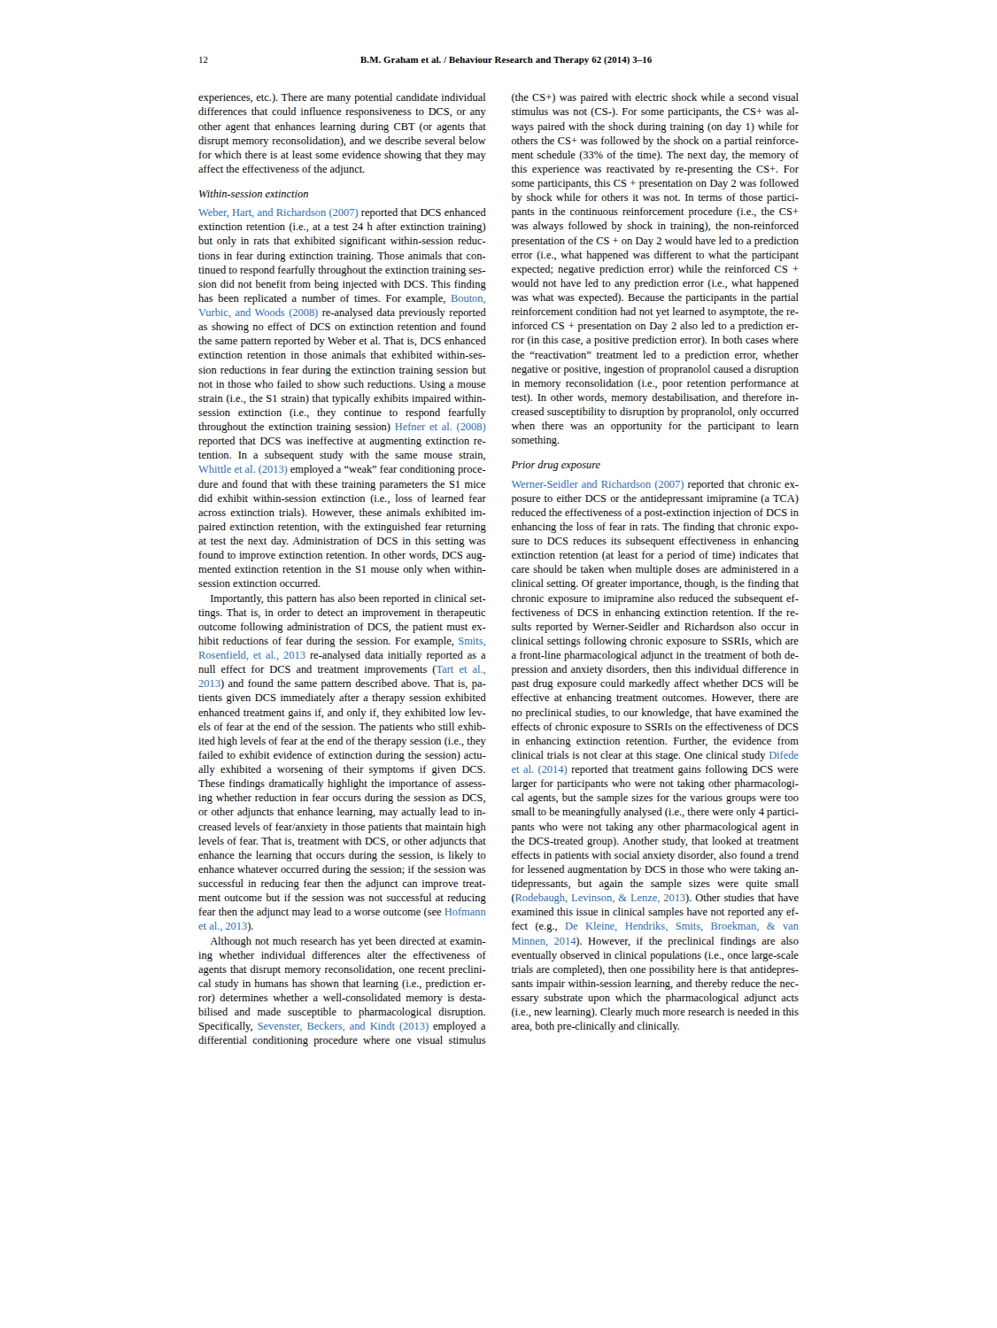12
B.M. Graham et al. / Behaviour Research and Therapy 62 (2014) 3–16
experiences, etc.). There are many potential candidate individual differences that could influence responsiveness to DCS, or any other agent that enhances learning during CBT (or agents that disrupt memory reconsolidation), and we describe several below for which there is at least some evidence showing that they may affect the effectiveness of the adjunct.
Within-session extinction
Weber, Hart, and Richardson (2007) reported that DCS enhanced extinction retention (i.e., at a test 24 h after extinction training) but only in rats that exhibited significant within-session reductions in fear during extinction training. Those animals that continued to respond fearfully throughout the extinction training session did not benefit from being injected with DCS. This finding has been replicated a number of times. For example, Bouton, Vurbic, and Woods (2008) re-analysed data previously reported as showing no effect of DCS on extinction retention and found the same pattern reported by Weber et al. That is, DCS enhanced extinction retention in those animals that exhibited within-session reductions in fear during the extinction training session but not in those who failed to show such reductions. Using a mouse strain (i.e., the S1 strain) that typically exhibits impaired within-session extinction (i.e., they continue to respond fearfully throughout the extinction training session) Hefner et al. (2008) reported that DCS was ineffective at augmenting extinction retention. In a subsequent study with the same mouse strain, Whittle et al. (2013) employed a “weak” fear conditioning procedure and found that with these training parameters the S1 mice did exhibit within-session extinction (i.e., loss of learned fear across extinction trials). However, these animals exhibited impaired extinction retention, with the extinguished fear returning at test the next day. Administration of DCS in this setting was found to improve extinction retention. In other words, DCS augmented extinction retention in the S1 mouse only when within-session extinction occurred.
Importantly, this pattern has also been reported in clinical settings. That is, in order to detect an improvement in therapeutic outcome following administration of DCS, the patient must exhibit reductions of fear during the session. For example, Smits, Rosenfield, et al., 2013 re-analysed data initially reported as a null effect for DCS and treatment improvements (Tart et al., 2013) and found the same pattern described above. That is, patients given DCS immediately after a therapy session exhibited enhanced treatment gains if, and only if, they exhibited low levels of fear at the end of the session. The patients who still exhibited high levels of fear at the end of the therapy session (i.e., they failed to exhibit evidence of extinction during the session) actually exhibited a worsening of their symptoms if given DCS. These findings dramatically highlight the importance of assessing whether reduction in fear occurs during the session as DCS, or other adjuncts that enhance learning, may actually lead to increased levels of fear/anxiety in those patients that maintain high levels of fear. That is, treatment with DCS, or other adjuncts that enhance the learning that occurs during the session, is likely to enhance whatever occurred during the session; if the session was successful in reducing fear then the adjunct can improve treatment outcome but if the session was not successful at reducing fear then the adjunct may lead to a worse outcome (see Hofmann et al., 2013).
Although not much research has yet been directed at examining whether individual differences alter the effectiveness of agents that disrupt memory reconsolidation, one recent preclinical study in humans has shown that learning (i.e., prediction error) determines whether a well-consolidated memory is destabilised and made susceptible to pharmacological disruption. Specifically, Sevenster, Beckers, and Kindt (2013) employed a differential conditioning procedure where one visual stimulus (the CS+) was paired with electric shock while a second visual stimulus was not (CS-). For some participants, the CS+ was always paired with the shock during training (on day 1) while for others the CS+ was followed by the shock on a partial reinforcement schedule (33% of the time). The next day, the memory of this experience was reactivated by re-presenting the CS+. For some participants, this CS + presentation on Day 2 was followed by shock while for others it was not. In terms of those participants in the continuous reinforcement procedure (i.e., the CS+ was always followed by shock in training), the non-reinforced presentation of the CS + on Day 2 would have led to a prediction error (i.e., what happened was different to what the participant expected; negative prediction error) while the reinforced CS + would not have led to any prediction error (i.e., what happened was what was expected). Because the participants in the partial reinforcement condition had not yet learned to asymptote, the reinforced CS + presentation on Day 2 also led to a prediction error (in this case, a positive prediction error). In both cases where the “reactivation” treatment led to a prediction error, whether negative or positive, ingestion of propranolol caused a disruption in memory reconsolidation (i.e., poor retention performance at test). In other words, memory destabilisation, and therefore increased susceptibility to disruption by propranolol, only occurred when there was an opportunity for the participant to learn something.
Prior drug exposure
Werner-Seidler and Richardson (2007) reported that chronic exposure to either DCS or the antidepressant imipramine (a TCA) reduced the effectiveness of a post-extinction injection of DCS in enhancing the loss of fear in rats. The finding that chronic exposure to DCS reduces its subsequent effectiveness in enhancing extinction retention (at least for a period of time) indicates that care should be taken when multiple doses are administered in a clinical setting. Of greater importance, though, is the finding that chronic exposure to imipramine also reduced the subsequent effectiveness of DCS in enhancing extinction retention. If the results reported by Werner-Seidler and Richardson also occur in clinical settings following chronic exposure to SSRIs, which are a front-line pharmacological adjunct in the treatment of both depression and anxiety disorders, then this individual difference in past drug exposure could markedly affect whether DCS will be effective at enhancing treatment outcomes. However, there are no preclinical studies, to our knowledge, that have examined the effects of chronic exposure to SSRIs on the effectiveness of DCS in enhancing extinction retention. Further, the evidence from clinical trials is not clear at this stage. One clinical study Difede et al. (2014) reported that treatment gains following DCS were larger for participants who were not taking other pharmacological agents, but the sample sizes for the various groups were too small to be meaningfully analysed (i.e., there were only 4 participants who were not taking any other pharmacological agent in the DCS-treated group). Another study, that looked at treatment effects in patients with social anxiety disorder, also found a trend for lessened augmentation by DCS in those who were taking antidepressants, but again the sample sizes were quite small (Rodebaugh, Levinson, & Lenze, 2013). Other studies that have examined this issue in clinical samples have not reported any effect (e.g., De Kleine, Hendriks, Smits, Broekman, & van Minnen, 2014). However, if the preclinical findings are also eventually observed in clinical populations (i.e., once large-scale trials are completed), then one possibility here is that antidepressants impair within-session learning, and thereby reduce the necessary substrate upon which the pharmacological adjunct acts (i.e., new learning). Clearly much more research is needed in this area, both pre-clinically and clinically.